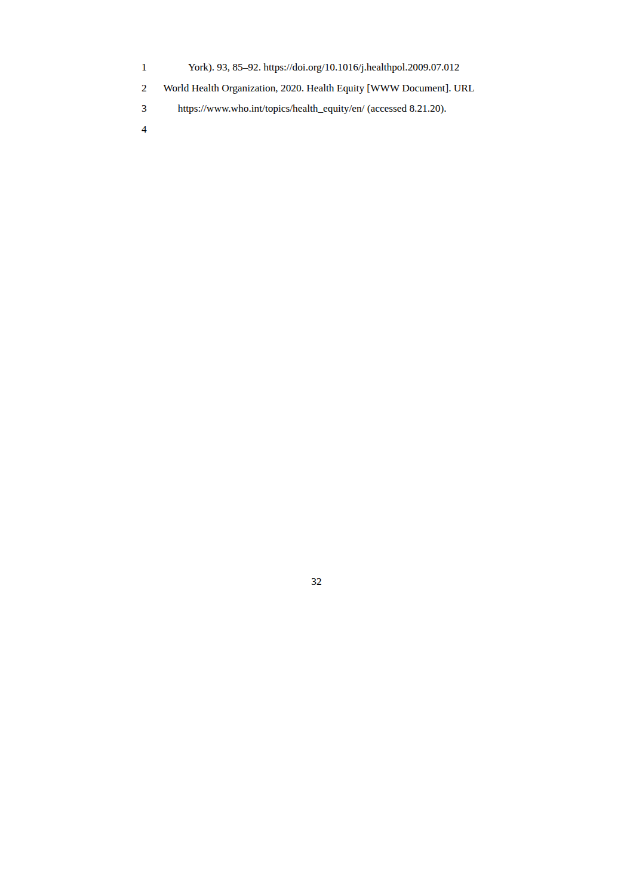York). 93, 85–92. https://doi.org/10.1016/j.healthpol.2009.07.012
World Health Organization, 2020. Health Equity [WWW Document]. URL
https://www.who.int/topics/health_equity/en/ (accessed 8.21.20).
32